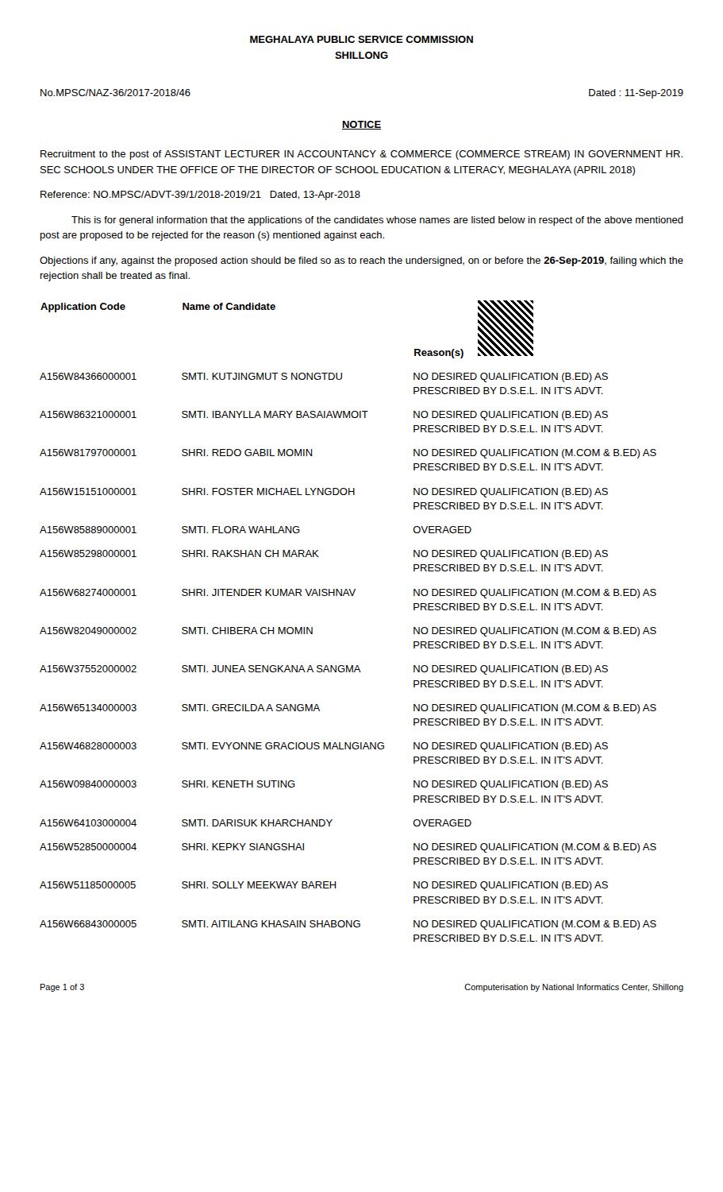MEGHALAYA PUBLIC SERVICE COMMISSION
SHILLONG
No.MPSC/NAZ-36/2017-2018/46 Dated : 11-Sep-2019
NOTICE
Recruitment to the post of ASSISTANT LECTURER IN ACCOUNTANCY & COMMERCE (COMMERCE STREAM) IN GOVERNMENT HR. SEC SCHOOLS UNDER THE OFFICE OF THE DIRECTOR OF SCHOOL EDUCATION & LITERACY, MEGHALAYA (APRIL 2018)
Reference: NO.MPSC/ADVT-39/1/2018-2019/21 Dated, 13-Apr-2018
This is for general information that the applications of the candidates whose names are listed below in respect of the above mentioned post are proposed to be rejected for the reason (s) mentioned against each.
Objections if any, against the proposed action should be filed so as to reach the undersigned, on or before the 26-Sep-2019, failing which the rejection shall be treated as final.
| Application Code | Name of Candidate | Reason(s) |
| --- | --- | --- |
| A156W84366000001 | SMTI. KUTJINGMUT S NONGTDU | NO DESIRED QUALIFICATION (B.ED) AS PRESCRIBED BY D.S.E.L. IN IT'S ADVT. |
| A156W86321000001 | SMTI. IBANYLLA MARY BASAIAWMOIT | NO DESIRED QUALIFICATION (B.ED) AS PRESCRIBED BY D.S.E.L. IN IT'S ADVT. |
| A156W81797000001 | SHRI. REDO GABIL MOMIN | NO DESIRED QUALIFICATION (M.COM & B.ED) AS PRESCRIBED BY D.S.E.L. IN IT'S ADVT. |
| A156W15151000001 | SHRI. FOSTER MICHAEL LYNGDOH | NO DESIRED QUALIFICATION (B.ED) AS PRESCRIBED BY D.S.E.L. IN IT'S ADVT. |
| A156W85889000001 | SMTI. FLORA WAHLANG | OVERAGED |
| A156W85298000001 | SHRI. RAKSHAN CH MARAK | NO DESIRED QUALIFICATION (B.ED) AS PRESCRIBED BY D.S.E.L. IN IT'S ADVT. |
| A156W68274000001 | SHRI. JITENDER KUMAR VAISHNAV | NO DESIRED QUALIFICATION (M.COM & B.ED) AS PRESCRIBED BY D.S.E.L. IN IT'S ADVT. |
| A156W82049000002 | SMTI. CHIBERA CH MOMIN | NO DESIRED QUALIFICATION (M.COM & B.ED) AS PRESCRIBED BY D.S.E.L. IN IT'S ADVT. |
| A156W37552000002 | SMTI. JUNEA SENGKANA A SANGMA | NO DESIRED QUALIFICATION (B.ED) AS PRESCRIBED BY D.S.E.L. IN IT'S ADVT. |
| A156W65134000003 | SMTI. GRECILDA A SANGMA | NO DESIRED QUALIFICATION (M.COM & B.ED) AS PRESCRIBED BY D.S.E.L. IN IT'S ADVT. |
| A156W46828000003 | SMTI. EVYONNE GRACIOUS MALNGIANG | NO DESIRED QUALIFICATION (B.ED) AS PRESCRIBED BY D.S.E.L. IN IT'S ADVT. |
| A156W09840000003 | SHRI. KENETH SUTING | NO DESIRED QUALIFICATION (B.ED) AS PRESCRIBED BY D.S.E.L. IN IT'S ADVT. |
| A156W64103000004 | SMTI. DARISUK KHARCHANDY | OVERAGED |
| A156W52850000004 | SHRI. KEPKY SIANGSHAI | NO DESIRED QUALIFICATION (M.COM & B.ED) AS PRESCRIBED BY D.S.E.L. IN IT'S ADVT. |
| A156W51185000005 | SHRI. SOLLY MEEKWAY BAREH | NO DESIRED QUALIFICATION (B.ED) AS PRESCRIBED BY D.S.E.L. IN IT'S ADVT. |
| A156W66843000005 | SMTI. AITILANG KHASAIN SHABONG | NO DESIRED QUALIFICATION (M.COM & B.ED) AS PRESCRIBED BY D.S.E.L. IN IT'S ADVT. |
Page 1 of 3 Computerisation by National Informatics Center, Shillong